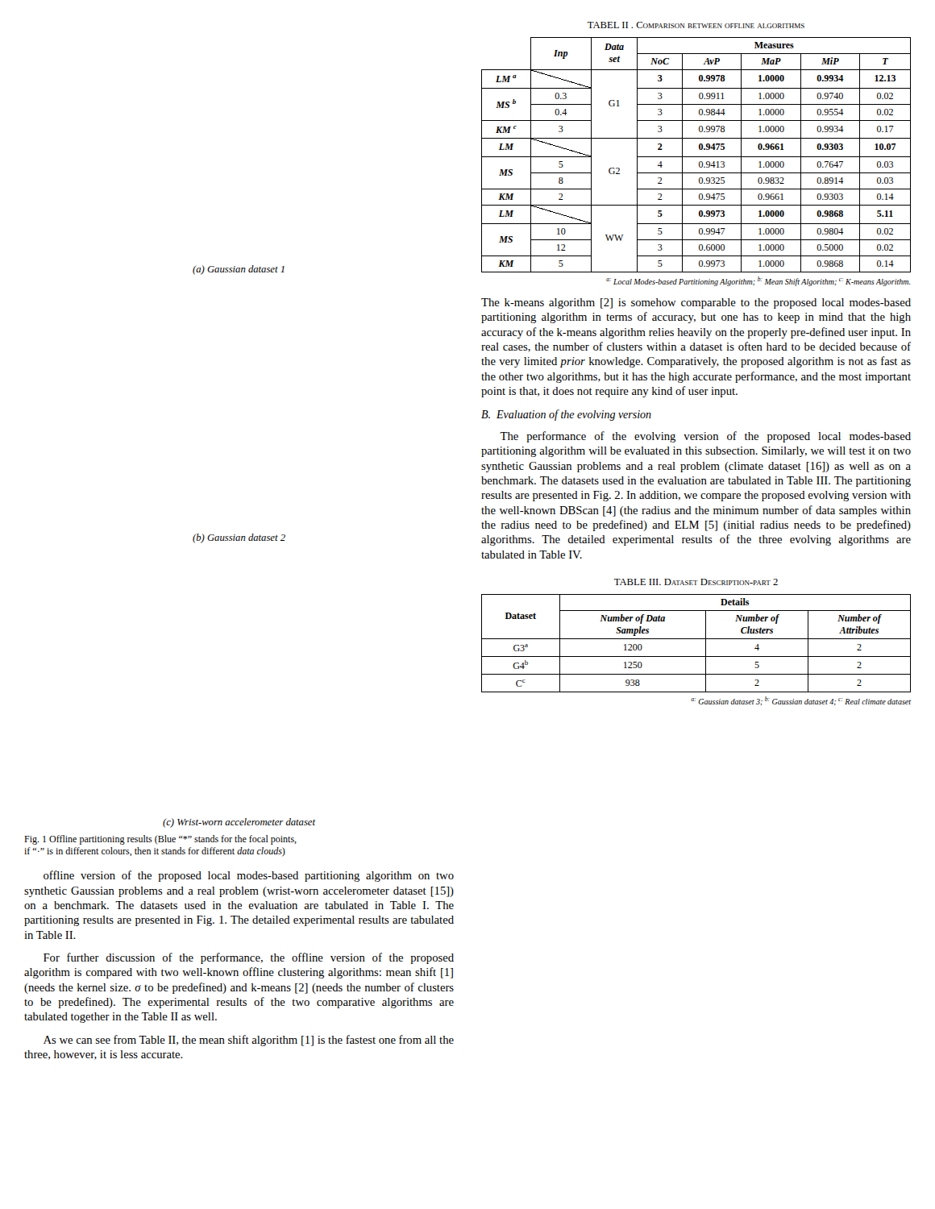(a) Gaussian dataset 1
(b) Gaussian dataset 2
(c) Wrist-worn accelerometer dataset
Fig. 1 Offline partitioning results (Blue “*” stands for the focal points,
if “·” is in different colours, then it stands for different data clouds)
offline version of the proposed local modes-based partitioning algorithm on two synthetic Gaussian problems and a real problem (wrist-worn accelerometer dataset [15]) on a benchmark. The datasets used in the evaluation are tabulated in Table I. The partitioning results are presented in Fig. 1. The detailed experimental results are tabulated in Table II.
For further discussion of the performance, the offline version of the proposed algorithm is compared with two well-known offline clustering algorithms: mean shift [1] (needs the kernel size. σ to be predefined) and k-means [2] (needs the number of clusters to be predefined). The experimental results of the two comparative algorithms are tabulated together in the Table II as well.
As we can see from Table II, the mean shift algorithm [1] is the fastest one from all the three, however, it is less accurate.
TABEL II . Comparison between offline algorithms
| | Inp | Data set | Measures |
| --- | --- | --- | --- |
| NoC | AvP | MaP | MiP | T |
| LM a | | G1 | 3 | 0.9978 | 1.0000 | 0.9934 | 12.13 |
| MS b | 0.3 | 3 | 0.9911 | 1.0000 | 0.9740 | 0.02 |
| 0.4 | 3 | 0.9844 | 1.0000 | 0.9554 | 0.02 |
| KM c | 3 | 3 | 0.9978 | 1.0000 | 0.9934 | 0.17 |
| LM | | G2 | 2 | 0.9475 | 0.9661 | 0.9303 | 10.07 |
| MS | 5 | 4 | 0.9413 | 1.0000 | 0.7647 | 0.03 |
| 8 | 2 | 0.9325 | 0.9832 | 0.8914 | 0.03 |
| KM | 2 | 2 | 0.9475 | 0.9661 | 0.9303 | 0.14 |
| LM | | WW | 5 | 0.9973 | 1.0000 | 0.9868 | 5.11 |
| MS | 10 | 5 | 0.9947 | 1.0000 | 0.9804 | 0.02 |
| 12 | 3 | 0.6000 | 1.0000 | 0.5000 | 0.02 |
| KM | 5 | 5 | 0.9973 | 1.0000 | 0.9868 | 0.14 |
a: Local Modes-based Partitioning Algorithm; b: Mean Shift Algorithm; c: K-means Algorithm.
The k-means algorithm [2] is somehow comparable to the proposed local modes-based partitioning algorithm in terms of accuracy, but one has to keep in mind that the high accuracy of the k-means algorithm relies heavily on the properly pre-defined user input. In real cases, the number of clusters within a dataset is often hard to be decided because of the very limited prior knowledge. Comparatively, the proposed algorithm is not as fast as the other two algorithms, but it has the high accurate performance, and the most important point is that, it does not require any kind of user input.
B. Evaluation of the evolving version
The performance of the evolving version of the proposed local modes-based partitioning algorithm will be evaluated in this subsection. Similarly, we will test it on two synthetic Gaussian problems and a real problem (climate dataset [16]) as well as on a benchmark. The datasets used in the evaluation are tabulated in Table III. The partitioning results are presented in Fig. 2. In addition, we compare the proposed evolving version with the well-known DBScan [4] (the radius and the minimum number of data samples within the radius need to be predefined) and ELM [5] (initial radius needs to be predefined) algorithms. The detailed experimental results of the three evolving algorithms are tabulated in Table IV.
TABLE III. Dataset Description-part 2
| Dataset | Details |
| --- | --- |
| Number of Data Samples | Number of Clusters | Number of Attributes |
| G3 a | 1200 | 4 | 2 |
| G4 b | 1250 | 5 | 2 |
| C c | 938 | 2 | 2 |
a: Gaussian dataset 3; b: Gaussian dataset 4; c: Real climate dataset